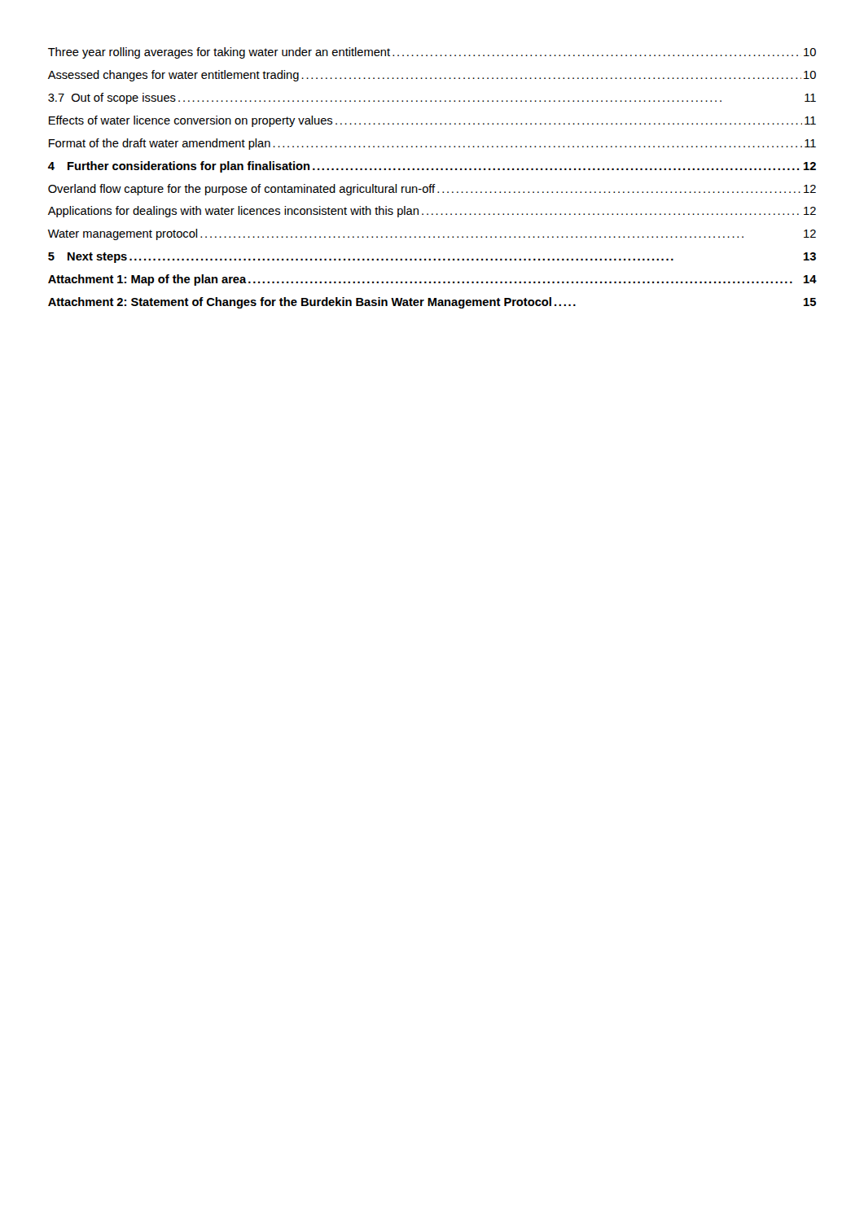Three year rolling averages for taking water under an entitlement ................................................................................................................... 10
Assessed changes for water entitlement trading ................................................................................................................... 10
3.7 Out of scope issues ................................................................................................................... 11
Effects of water licence conversion on property values ................................................................................................................... 11
Format of the draft water amendment plan ................................................................................................................... 11
4 Further considerations for plan finalisation ................................................................................................................... 12
Overland flow capture for the purpose of contaminated agricultural run-off ................................................................................................................... 12
Applications for dealings with water licences inconsistent with this plan ................................................................................................................... 12
Water management protocol ................................................................................................................... 12
5 Next steps ................................................................................................................... 13
Attachment 1: Map of the plan area ................................................................................................................... 14
Attachment 2: Statement of Changes for the Burdekin Basin Water Management Protocol ..... 15